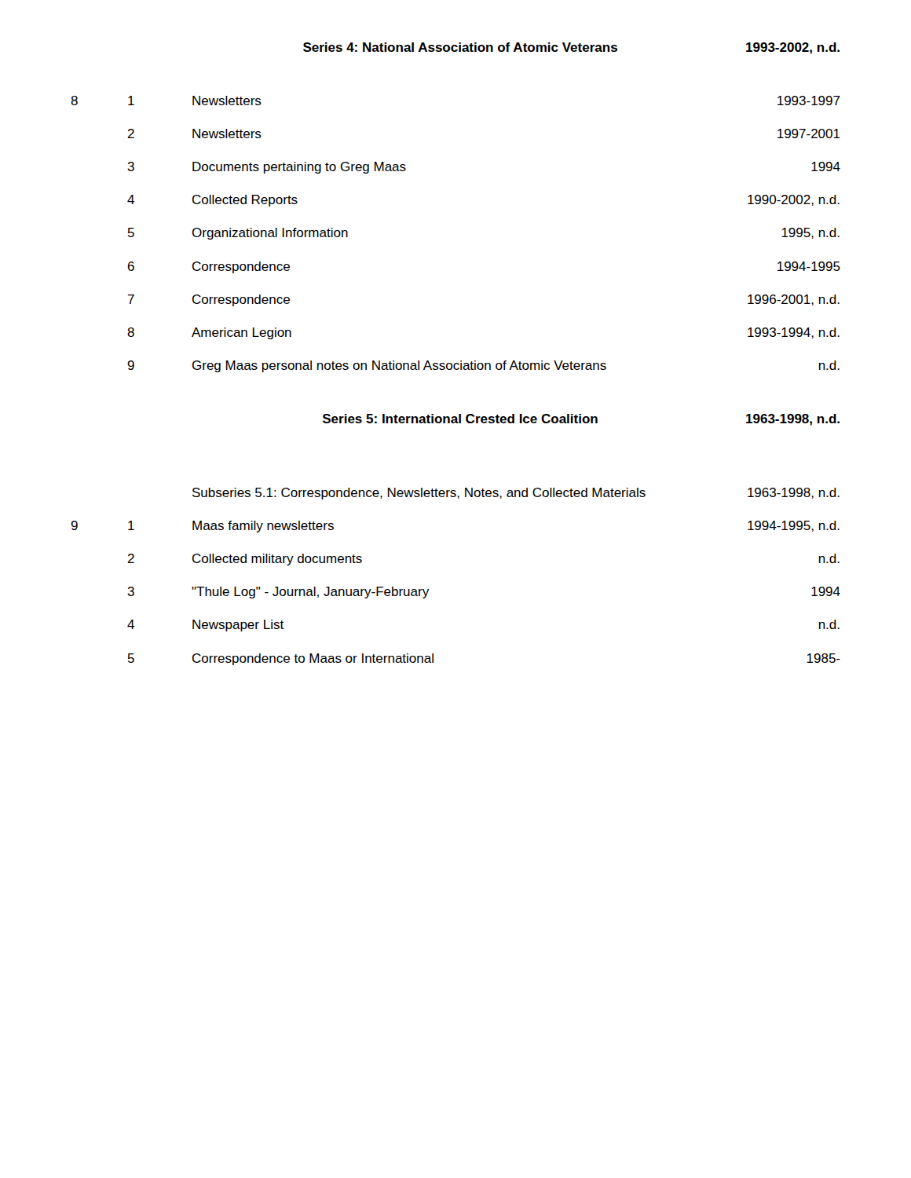| | | Series 4: National Association of Atomic Veterans | 1993-2002, n.d. |
| 8 | 1 | Newsletters | 1993-1997 |
| | 2 | Newsletters | 1997-2001 |
| | 3 | Documents pertaining to Greg Maas | 1994 |
| | 4 | Collected Reports | 1990-2002, n.d. |
| | 5 | Organizational Information | 1995, n.d. |
| | 6 | Correspondence | 1994-1995 |
| | 7 | Correspondence | 1996-2001, n.d. |
| | 8 | American Legion | 1993-1994, n.d. |
| | 9 | Greg Maas personal notes on National Association of Atomic Veterans | n.d. |
| | | Series 5: International Crested Ice Coalition | 1963-1998, n.d. |
| | | Subseries 5.1: Correspondence, Newsletters, Notes, and Collected Materials | 1963-1998, n.d. |
| 9 | 1 | Maas family newsletters | 1994-1995, n.d. |
| | 2 | Collected military documents | n.d. |
| | 3 | "Thule Log" - Journal, January-February | 1994 |
| | 4 | Newspaper List | n.d. |
| | 5 | Correspondence to Maas or International | 1985- |